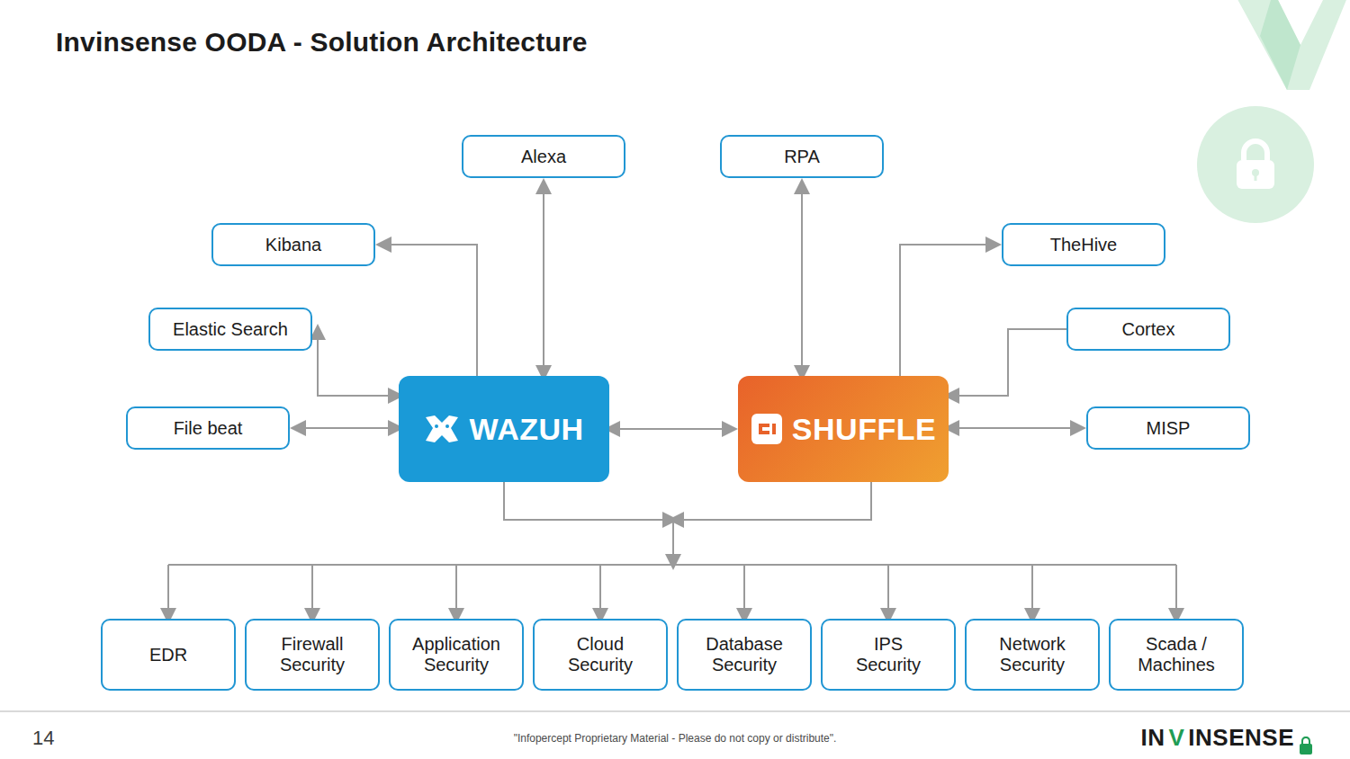Invinsense OODA - Solution Architecture
Alexa
RPA
Kibana
TheHive
Elastic Search
Cortex
File beat
MISP
WAZUH
SHUFFLE
EDR
Firewall
Security
Application
Security
Cloud
Security
Database
Security
IPS
Security
Network
Security
Scada /
Machines
14
"Infopercept Proprietary Material - Please do not copy or distribute".
IN VINSENSE